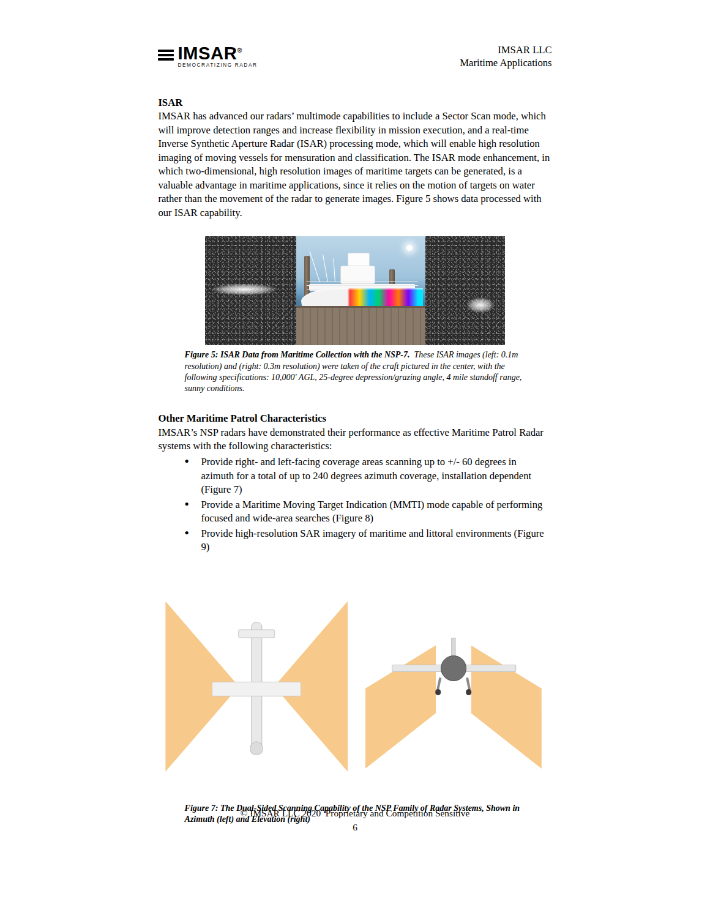IMSAR®
DEMOCRATIZING RADAR
IMSAR LLC
Maritime Applications
ISAR
IMSAR has advanced our radars’ multimode capabilities to include a Sector Scan mode, which will improve detection ranges and increase flexibility in mission execution, and a real-time Inverse Synthetic Aperture Radar (ISAR) processing mode, which will enable high resolution imaging of moving vessels for mensuration and classification. The ISAR mode enhancement, in which two-dimensional, high resolution images of maritime targets can be generated, is a valuable advantage in maritime applications, since it relies on the motion of targets on water rather than the movement of the radar to generate images. Figure 5 shows data processed with our ISAR capability.
Figure 5: ISAR Data from Maritime Collection with the NSP-7. These ISAR images (left: 0.1m resolution) and (right: 0.3m resolution) were taken of the craft pictured in the center, with the following specifications: 10,000' AGL, 25-degree depression/grazing angle, 4 mile standoff range, sunny conditions.
Other Maritime Patrol Characteristics
IMSAR’s NSP radars have demonstrated their performance as effective Maritime Patrol Radar systems with the following characteristics:
Provide right- and left-facing coverage areas scanning up to +/- 60 degrees in azimuth for a total of up to 240 degrees azimuth coverage, installation dependent (Figure 7)
Provide a Maritime Moving Target Indication (MMTI) mode capable of performing focused and wide-area searches (Figure 8)
Provide high-resolution SAR imagery of maritime and littoral environments (Figure 9)
Figure 7: The Dual-Sided Scanning Capability of the NSP Family of Radar Systems, Shown in Azimuth (left) and Elevation (right)
© IMSAR LLC 2020 Proprietary and Competition Sensitive
6